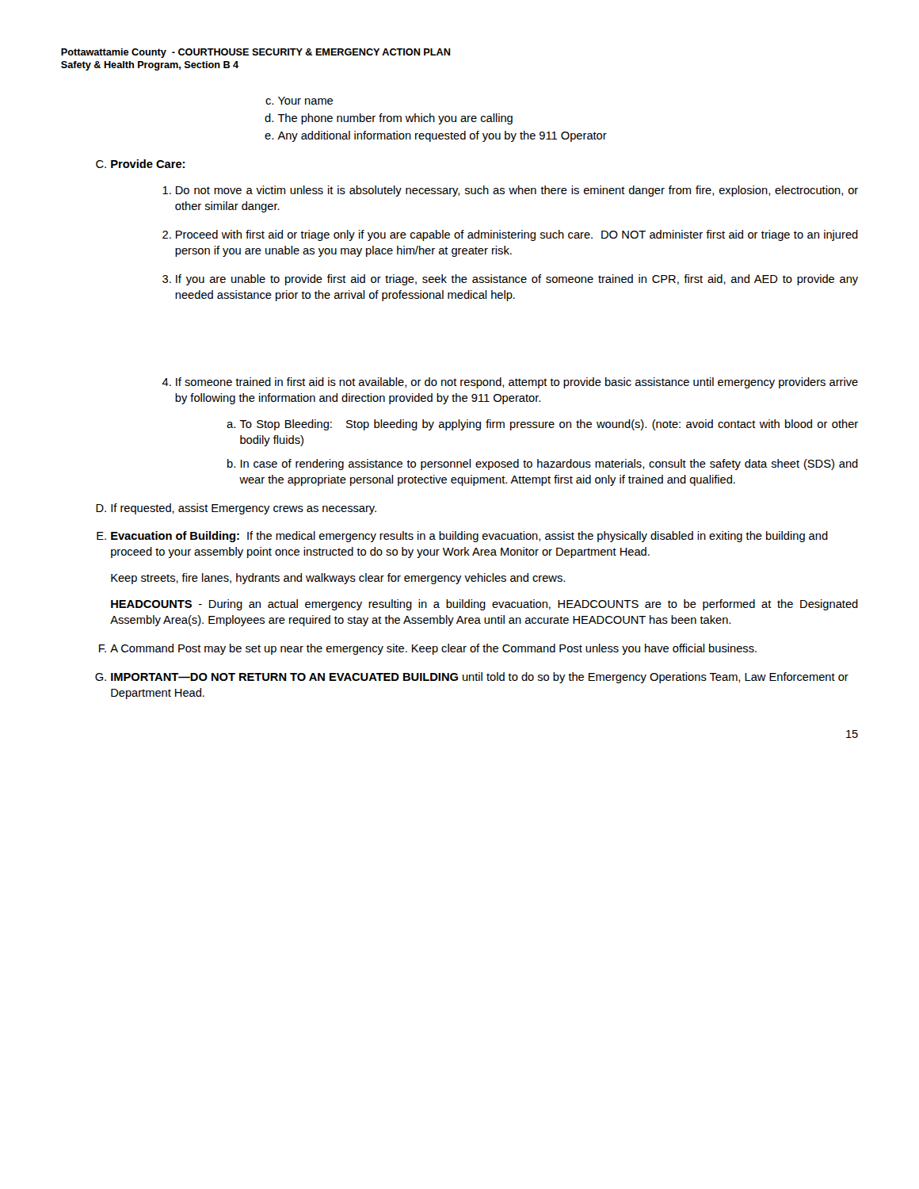Pottawattamie County - COURTHOUSE SECURITY & EMERGENCY ACTION PLAN
Safety & Health Program, Section B 4
Your name
The phone number from which you are calling
Any additional information requested of you by the 911 Operator
Provide Care:
Do not move a victim unless it is absolutely necessary, such as when there is eminent danger from fire, explosion, electrocution, or other similar danger.
Proceed with first aid or triage only if you are capable of administering such care. DO NOT administer first aid or triage to an injured person if you are unable as you may place him/her at greater risk.
If you are unable to provide first aid or triage, seek the assistance of someone trained in CPR, first aid, and AED to provide any needed assistance prior to the arrival of professional medical help.
If someone trained in first aid is not available, or do not respond, attempt to provide basic assistance until emergency providers arrive by following the information and direction provided by the 911 Operator.
To Stop Bleeding: Stop bleeding by applying firm pressure on the wound(s). (note: avoid contact with blood or other bodily fluids)
In case of rendering assistance to personnel exposed to hazardous materials, consult the safety data sheet (SDS) and wear the appropriate personal protective equipment. Attempt first aid only if trained and qualified.
If requested, assist Emergency crews as necessary.
Evacuation of Building: If the medical emergency results in a building evacuation, assist the physically disabled in exiting the building and proceed to your assembly point once instructed to do so by your Work Area Monitor or Department Head.
Keep streets, fire lanes, hydrants and walkways clear for emergency vehicles and crews.
HEADCOUNTS - During an actual emergency resulting in a building evacuation, HEADCOUNTS are to be performed at the Designated Assembly Area(s). Employees are required to stay at the Assembly Area until an accurate HEADCOUNT has been taken.
A Command Post may be set up near the emergency site. Keep clear of the Command Post unless you have official business.
IMPORTANT—DO NOT RETURN TO AN EVACUATED BUILDING until told to do so by the Emergency Operations Team, Law Enforcement or Department Head.
15